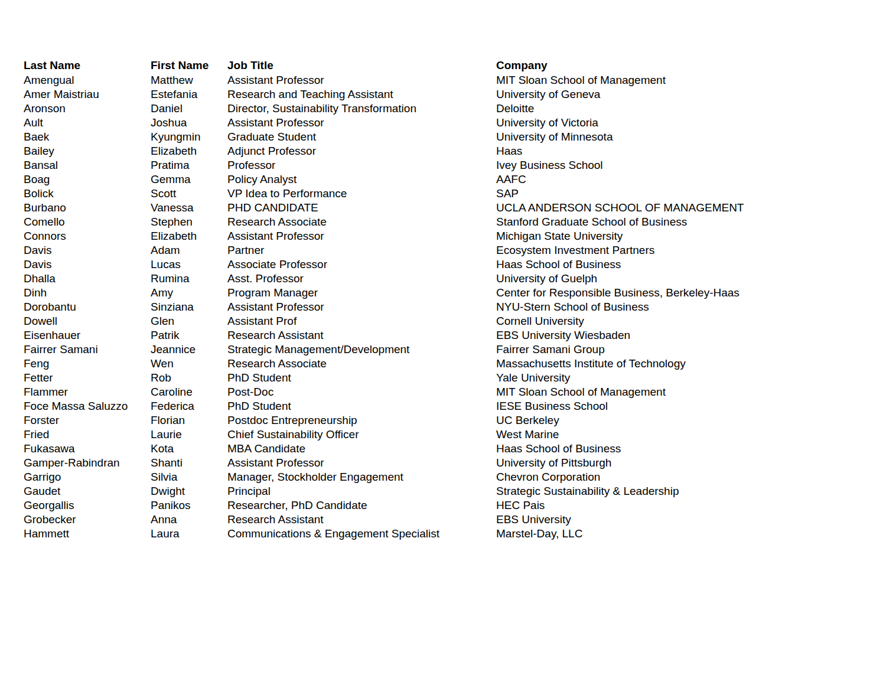| Last Name | First Name | Job Title | Company |
| --- | --- | --- | --- |
| Amengual | Matthew | Assistant Professor | MIT Sloan School of Management |
| Amer Maistriau | Estefania | Research and Teaching Assistant | University of Geneva |
| Aronson | Daniel | Director, Sustainability Transformation | Deloitte |
| Ault | Joshua | Assistant Professor | University of Victoria |
| Baek | Kyungmin | Graduate Student | University of Minnesota |
| Bailey | Elizabeth | Adjunct Professor | Haas |
| Bansal | Pratima | Professor | Ivey Business School |
| Boag | Gemma | Policy Analyst | AAFC |
| Bolick | Scott | VP Idea to Performance | SAP |
| Burbano | Vanessa | PHD CANDIDATE | UCLA ANDERSON SCHOOL OF MANAGEMENT |
| Comello | Stephen | Research Associate | Stanford Graduate School of Business |
| Connors | Elizabeth | Assistant Professor | Michigan State University |
| Davis | Adam | Partner | Ecosystem Investment Partners |
| Davis | Lucas | Associate Professor | Haas School of Business |
| Dhalla | Rumina | Asst. Professor | University of Guelph |
| Dinh | Amy | Program Manager | Center for Responsible Business, Berkeley-Haas |
| Dorobantu | Sinziana | Assistant Professor | NYU-Stern School of Business |
| Dowell | Glen | Assistant Prof | Cornell University |
| Eisenhauer | Patrik | Research Assistant | EBS University Wiesbaden |
| Fairrer Samani | Jeannice | Strategic Management/Development | Fairrer Samani Group |
| Feng | Wen | Research Associate | Massachusetts Institute of Technology |
| Fetter | Rob | PhD Student | Yale University |
| Flammer | Caroline | Post-Doc | MIT Sloan School of Management |
| Foce Massa Saluzzo | Federica | PhD Student | IESE Business School |
| Forster | Florian | Postdoc Entrepreneurship | UC Berkeley |
| Fried | Laurie | Chief Sustainability Officer | West Marine |
| Fukasawa | Kota | MBA Candidate | Haas School of Business |
| Gamper-Rabindran | Shanti | Assistant Professor | University of Pittsburgh |
| Garrigo | Silvia | Manager, Stockholder Engagement | Chevron Corporation |
| Gaudet | Dwight | Principal | Strategic Sustainability & Leadership |
| Georgallis | Panikos | Researcher, PhD Candidate | HEC Pais |
| Grobecker | Anna | Research Assistant | EBS University |
| Hammett | Laura | Communications & Engagement Specialist | Marstel-Day, LLC |